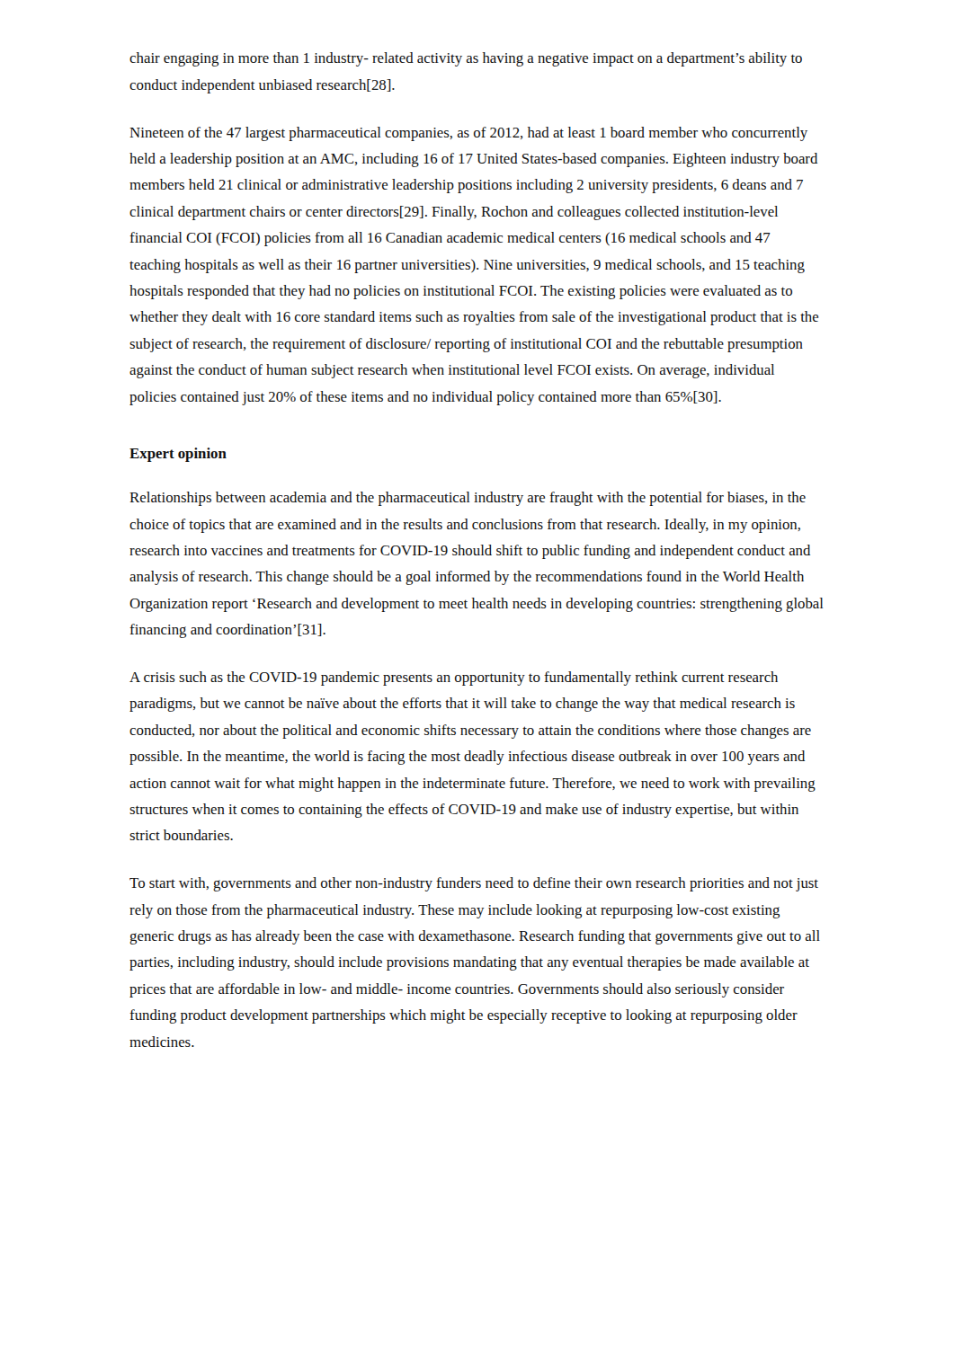chair engaging in more than 1 industry- related activity as having a negative impact on a department’s ability to conduct independent unbiased research[28].
Nineteen of the 47 largest pharmaceutical companies, as of 2012, had at least 1 board member who concurrently held a leadership position at an AMC, including 16 of 17 United States-based companies. Eighteen industry board members held 21 clinical or administrative leadership positions including 2 university presidents, 6 deans and 7 clinical department chairs or center directors[29]. Finally, Rochon and colleagues collected institution-level financial COI (FCOI) policies from all 16 Canadian academic medical centers (16 medical schools and 47 teaching hospitals as well as their 16 partner universities). Nine universities, 9 medical schools, and 15 teaching hospitals responded that they had no policies on institutional FCOI. The existing policies were evaluated as to whether they dealt with 16 core standard items such as royalties from sale of the investigational product that is the subject of research, the requirement of disclosure/ reporting of institutional COI and the rebuttable presumption against the conduct of human subject research when institutional level FCOI exists. On average, individual policies contained just 20% of these items and no individual policy contained more than 65%[30].
Expert opinion
Relationships between academia and the pharmaceutical industry are fraught with the potential for biases, in the choice of topics that are examined and in the results and conclusions from that research. Ideally, in my opinion, research into vaccines and treatments for COVID-19 should shift to public funding and independent conduct and analysis of research. This change should be a goal informed by the recommendations found in the World Health Organization report ‘Research and development to meet health needs in developing countries: strengthening global financing and coordination’[31].
A crisis such as the COVID-19 pandemic presents an opportunity to fundamentally rethink current research paradigms, but we cannot be naïve about the efforts that it will take to change the way that medical research is conducted, nor about the political and economic shifts necessary to attain the conditions where those changes are possible. In the meantime, the world is facing the most deadly infectious disease outbreak in over 100 years and action cannot wait for what might happen in the indeterminate future. Therefore, we need to work with prevailing structures when it comes to containing the effects of COVID-19 and make use of industry expertise, but within strict boundaries.
To start with, governments and other non-industry funders need to define their own research priorities and not just rely on those from the pharmaceutical industry. These may include looking at repurposing low-cost existing generic drugs as has already been the case with dexamethasone. Research funding that governments give out to all parties, including industry, should include provisions mandating that any eventual therapies be made available at prices that are affordable in low- and middle- income countries. Governments should also seriously consider funding product development partnerships which might be especially receptive to looking at repurposing older medicines.